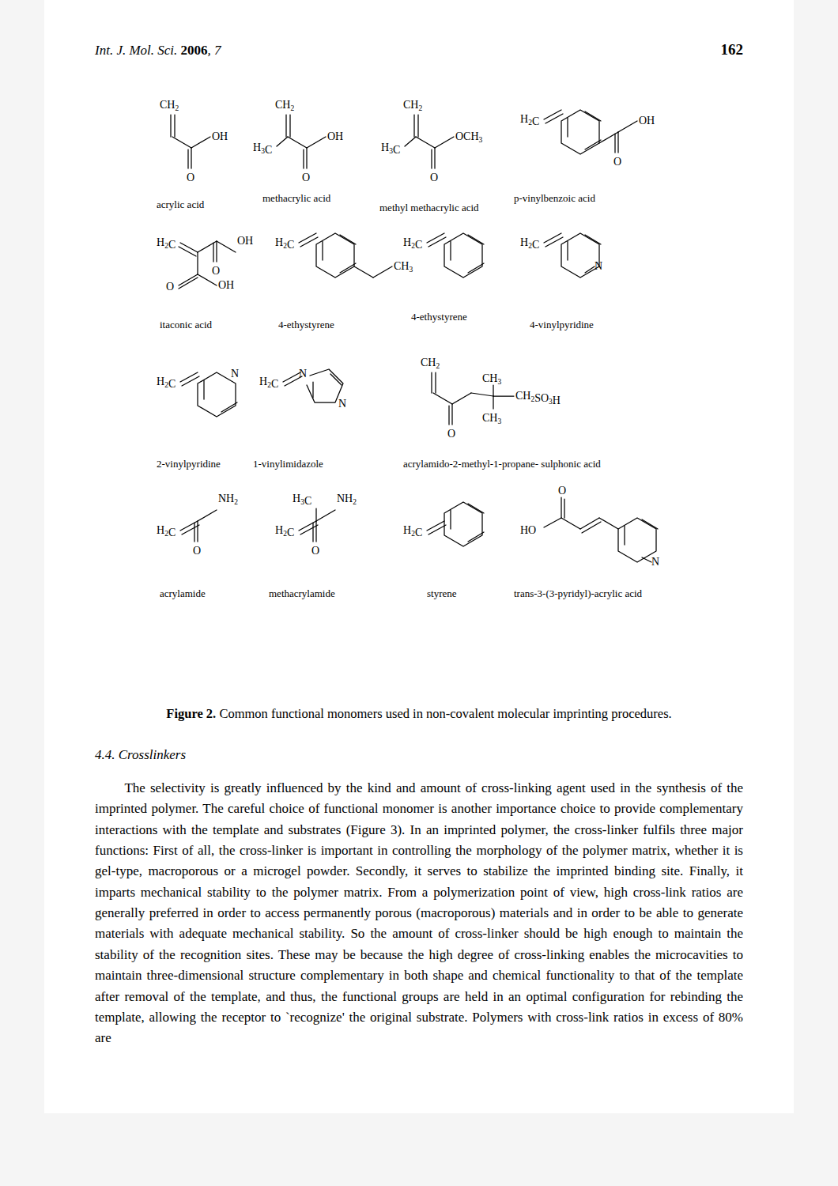Int. J. Mol. Sci. 2006, 7
162
CH2 OH O acrylic acid CH2 H3C OH O methacrylic acid CH2 H3C OCH3 O methyl methacrylic acid H2C OH O p-vinylbenzoic acid H2C OH O OH O itaconic acid H2C CH3 4-ethystyrene H2C 4-ethystyrene H2C N 4-vinylpyridine H2C N 2-vinylpyridine H2C N N 1-vinylimidazole CH2 O CH3 CH3 CH2SO3H acrylamido-2-methyl-1-propane- sulphonic acid H2C NH2 O acrylamide H2C H3C NH2 O methacrylamide H2C styrene HO O N trans-3-(3-pyridyl)-acrylic acid
Figure 2. Common functional monomers used in non-covalent molecular imprinting procedures.
4.4. Crosslinkers
The selectivity is greatly influenced by the kind and amount of cross-linking agent used in the synthesis of the imprinted polymer. The careful choice of functional monomer is another importance choice to provide complementary interactions with the template and substrates (Figure 3). In an imprinted polymer, the cross-linker fulfils three major functions: First of all, the cross-linker is important in controlling the morphology of the polymer matrix, whether it is gel-type, macroporous or a microgel powder. Secondly, it serves to stabilize the imprinted binding site. Finally, it imparts mechanical stability to the polymer matrix. From a polymerization point of view, high cross-link ratios are generally preferred in order to access permanently porous (macroporous) materials and in order to be able to generate materials with adequate mechanical stability. So the amount of cross-linker should be high enough to maintain the stability of the recognition sites. These may be because the high degree of cross-linking enables the microcavities to maintain three-dimensional structure complementary in both shape and chemical functionality to that of the template after removal of the template, and thus, the functional groups are held in an optimal configuration for rebinding the template, allowing the receptor to `recognize' the original substrate. Polymers with cross-link ratios in excess of 80% are